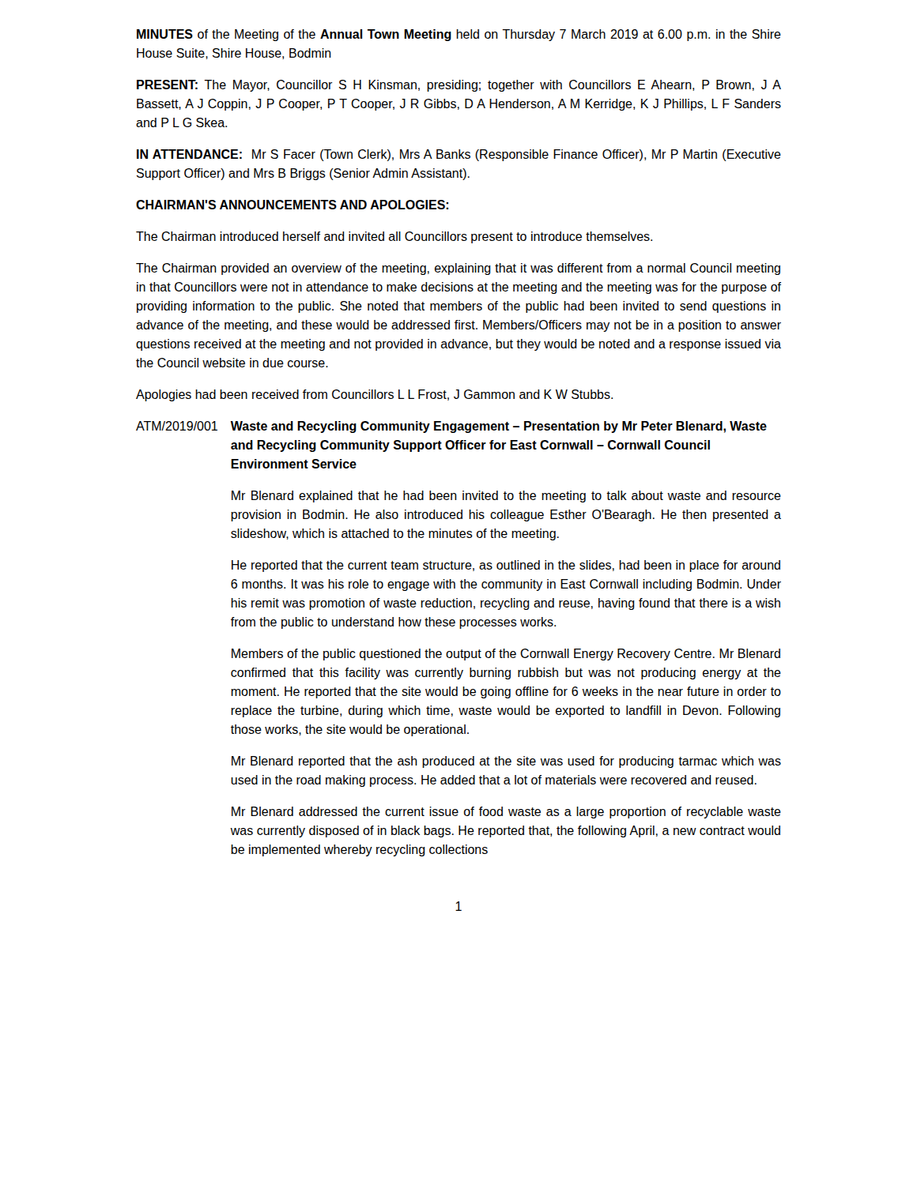MINUTES of the Meeting of the Annual Town Meeting held on Thursday 7 March 2019 at 6.00 p.m. in the Shire House Suite, Shire House, Bodmin
PRESENT: The Mayor, Councillor S H Kinsman, presiding; together with Councillors E Ahearn, P Brown, J A Bassett, A J Coppin, J P Cooper, P T Cooper, J R Gibbs, D A Henderson, A M Kerridge, K J Phillips, L F Sanders and P L G Skea.
IN ATTENDANCE: Mr S Facer (Town Clerk), Mrs A Banks (Responsible Finance Officer), Mr P Martin (Executive Support Officer) and Mrs B Briggs (Senior Admin Assistant).
CHAIRMAN'S ANNOUNCEMENTS AND APOLOGIES:
The Chairman introduced herself and invited all Councillors present to introduce themselves.
The Chairman provided an overview of the meeting, explaining that it was different from a normal Council meeting in that Councillors were not in attendance to make decisions at the meeting and the meeting was for the purpose of providing information to the public. She noted that members of the public had been invited to send questions in advance of the meeting, and these would be addressed first. Members/Officers may not be in a position to answer questions received at the meeting and not provided in advance, but they would be noted and a response issued via the Council website in due course.
Apologies had been received from Councillors L L Frost, J Gammon and K W Stubbs.
ATM/2019/001
Waste and Recycling Community Engagement – Presentation by Mr Peter Blenard, Waste and Recycling Community Support Officer for East Cornwall – Cornwall Council Environment Service
Mr Blenard explained that he had been invited to the meeting to talk about waste and resource provision in Bodmin. He also introduced his colleague Esther O'Bearagh. He then presented a slideshow, which is attached to the minutes of the meeting.
He reported that the current team structure, as outlined in the slides, had been in place for around 6 months. It was his role to engage with the community in East Cornwall including Bodmin. Under his remit was promotion of waste reduction, recycling and reuse, having found that there is a wish from the public to understand how these processes works.
Members of the public questioned the output of the Cornwall Energy Recovery Centre. Mr Blenard confirmed that this facility was currently burning rubbish but was not producing energy at the moment. He reported that the site would be going offline for 6 weeks in the near future in order to replace the turbine, during which time, waste would be exported to landfill in Devon. Following those works, the site would be operational.
Mr Blenard reported that the ash produced at the site was used for producing tarmac which was used in the road making process. He added that a lot of materials were recovered and reused.
Mr Blenard addressed the current issue of food waste as a large proportion of recyclable waste was currently disposed of in black bags. He reported that, the following April, a new contract would be implemented whereby recycling collections
1